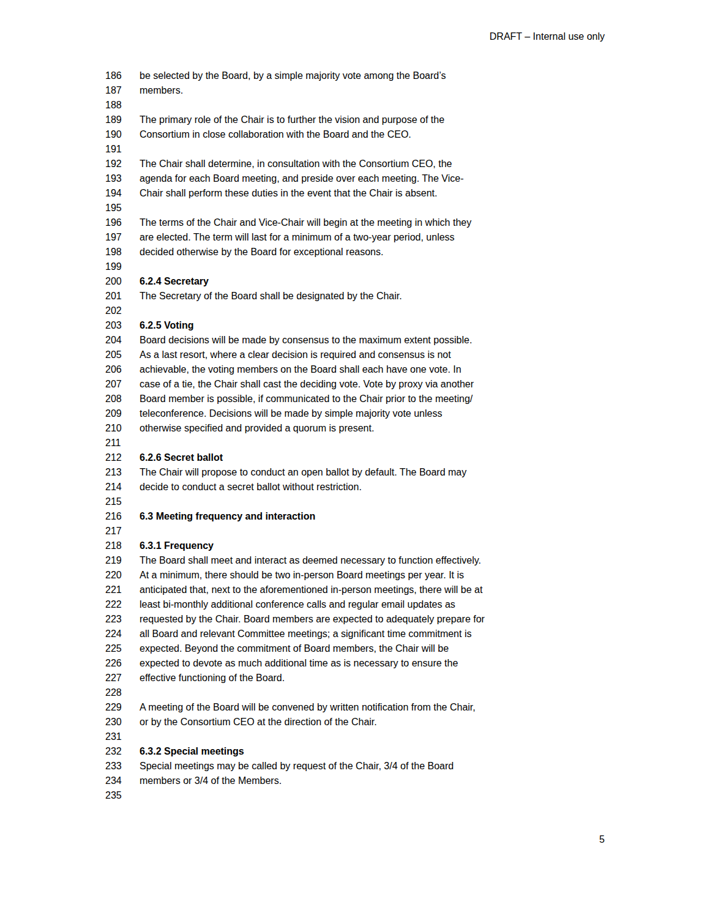DRAFT – Internal use only
be selected by the Board, by a simple majority vote among the Board’s
members.
The primary role of the Chair is to further the vision and purpose of the
Consortium in close collaboration with the Board and the CEO.
The Chair shall determine, in consultation with the Consortium CEO, the
agenda for each Board meeting, and preside over each meeting. The Vice-
Chair shall perform these duties in the event that the Chair is absent.
The terms of the Chair and Vice-Chair will begin at the meeting in which they
are elected. The term will last for a minimum of a two-year period, unless
decided otherwise by the Board for exceptional reasons.
6.2.4 Secretary
The Secretary of the Board shall be designated by the Chair.
6.2.5 Voting
Board decisions will be made by consensus to the maximum extent possible.
As a last resort, where a clear decision is required and consensus is not
achievable, the voting members on the Board shall each have one vote. In
case of a tie, the Chair shall cast the deciding vote. Vote by proxy via another
Board member is possible, if communicated to the Chair prior to the meeting/
teleconference. Decisions will be made by simple majority vote unless
otherwise specified and provided a quorum is present.
6.2.6 Secret ballot
The Chair will propose to conduct an open ballot by default. The Board may
decide to conduct a secret ballot without restriction.
6.3 Meeting frequency and interaction
6.3.1 Frequency
The Board shall meet and interact as deemed necessary to function effectively.
At a minimum, there should be two in-person Board meetings per year. It is
anticipated that, next to the aforementioned in-person meetings, there will be at
least bi-monthly additional conference calls and regular email updates as
requested by the Chair. Board members are expected to adequately prepare for
all Board and relevant Committee meetings; a significant time commitment is
expected. Beyond the commitment of Board members, the Chair will be
expected to devote as much additional time as is necessary to ensure the
effective functioning of the Board.
A meeting of the Board will be convened by written notification from the Chair,
or by the Consortium CEO at the direction of the Chair.
6.3.2 Special meetings
Special meetings may be called by request of the Chair, 3/4 of the Board
members or 3/4 of the Members.
5